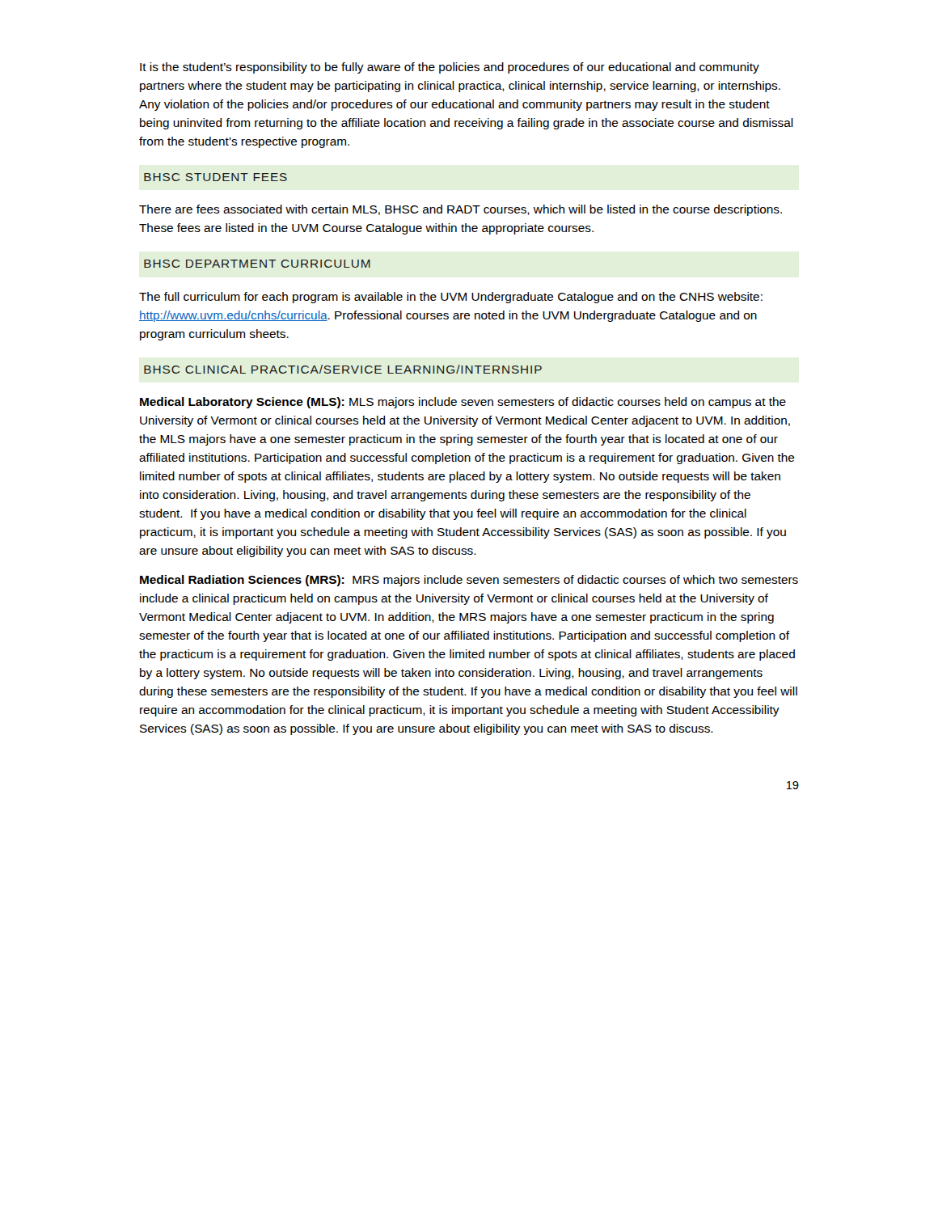It is the student’s responsibility to be fully aware of the policies and procedures of our educational and community partners where the student may be participating in clinical practica, clinical internship, service learning, or internships. Any violation of the policies and/or procedures of our educational and community partners may result in the student being uninvited from returning to the affiliate location and receiving a failing grade in the associate course and dismissal from the student’s respective program.
BHSC STUDENT FEES
There are fees associated with certain MLS, BHSC and RADT courses, which will be listed in the course descriptions. These fees are listed in the UVM Course Catalogue within the appropriate courses.
BHSC DEPARTMENT CURRICULUM
The full curriculum for each program is available in the UVM Undergraduate Catalogue and on the CNHS website: http://www.uvm.edu/cnhs/curricula. Professional courses are noted in the UVM Undergraduate Catalogue and on program curriculum sheets.
BHSC CLINICAL PRACTICA/SERVICE LEARNING/INTERNSHIP
Medical Laboratory Science (MLS): MLS majors include seven semesters of didactic courses held on campus at the University of Vermont or clinical courses held at the University of Vermont Medical Center adjacent to UVM. In addition, the MLS majors have a one semester practicum in the spring semester of the fourth year that is located at one of our affiliated institutions. Participation and successful completion of the practicum is a requirement for graduation. Given the limited number of spots at clinical affiliates, students are placed by a lottery system. No outside requests will be taken into consideration. Living, housing, and travel arrangements during these semesters are the responsibility of the student. If you have a medical condition or disability that you feel will require an accommodation for the clinical practicum, it is important you schedule a meeting with Student Accessibility Services (SAS) as soon as possible. If you are unsure about eligibility you can meet with SAS to discuss.
Medical Radiation Sciences (MRS): MRS majors include seven semesters of didactic courses of which two semesters include a clinical practicum held on campus at the University of Vermont or clinical courses held at the University of Vermont Medical Center adjacent to UVM. In addition, the MRS majors have a one semester practicum in the spring semester of the fourth year that is located at one of our affiliated institutions. Participation and successful completion of the practicum is a requirement for graduation. Given the limited number of spots at clinical affiliates, students are placed by a lottery system. No outside requests will be taken into consideration. Living, housing, and travel arrangements during these semesters are the responsibility of the student. If you have a medical condition or disability that you feel will require an accommodation for the clinical practicum, it is important you schedule a meeting with Student Accessibility Services (SAS) as soon as possible. If you are unsure about eligibility you can meet with SAS to discuss.
19